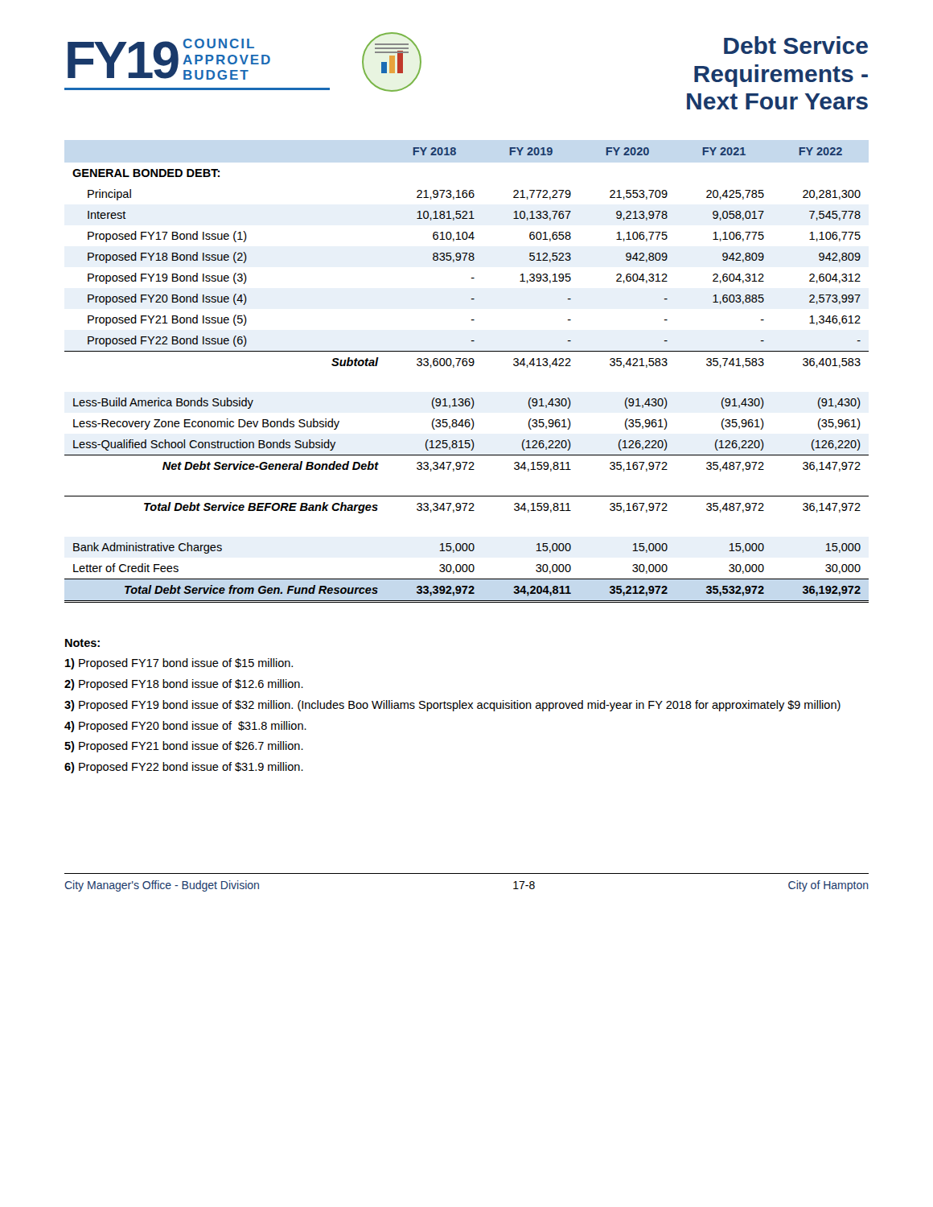FY19 COUNCIL
APPROVED
BUDGET
Debt Service
Requirements -
Next Four Years
| | FY 2018 | FY 2019 | FY 2020 | FY 2021 | FY 2022 |
| --- | --- | --- | --- | --- | --- |
| GENERAL BONDED DEBT: | | | | | |
| Principal | 21,973,166 | 21,772,279 | 21,553,709 | 20,425,785 | 20,281,300 |
| Interest | 10,181,521 | 10,133,767 | 9,213,978 | 9,058,017 | 7,545,778 |
| Proposed FY17 Bond Issue (1) | 610,104 | 601,658 | 1,106,775 | 1,106,775 | 1,106,775 |
| Proposed FY18 Bond Issue (2) | 835,978 | 512,523 | 942,809 | 942,809 | 942,809 |
| Proposed FY19 Bond Issue (3) | - | 1,393,195 | 2,604,312 | 2,604,312 | 2,604,312 |
| Proposed FY20 Bond Issue (4) | - | - | - | 1,603,885 | 2,573,997 |
| Proposed FY21 Bond Issue (5) | - | - | - | - | 1,346,612 |
| Proposed FY22 Bond Issue (6) | - | - | - | - | - |
| Subtotal | 33,600,769 | 34,413,422 | 35,421,583 | 35,741,583 | 36,401,583 |
| Less-Build America Bonds Subsidy | (91,136) | (91,430) | (91,430) | (91,430) | (91,430) |
| Less-Recovery Zone Economic Dev Bonds Subsidy | (35,846) | (35,961) | (35,961) | (35,961) | (35,961) |
| Less-Qualified School Construction Bonds Subsidy | (125,815) | (126,220) | (126,220) | (126,220) | (126,220) |
| Net Debt Service-General Bonded Debt | 33,347,972 | 34,159,811 | 35,167,972 | 35,487,972 | 36,147,972 |
| Total Debt Service BEFORE Bank Charges | 33,347,972 | 34,159,811 | 35,167,972 | 35,487,972 | 36,147,972 |
| Bank Administrative Charges | 15,000 | 15,000 | 15,000 | 15,000 | 15,000 |
| Letter of Credit Fees | 30,000 | 30,000 | 30,000 | 30,000 | 30,000 |
| Total Debt Service from Gen. Fund Resources | 33,392,972 | 34,204,811 | 35,212,972 | 35,532,972 | 36,192,972 |
Notes:
1) Proposed FY17 bond issue of $15 million.
2) Proposed FY18 bond issue of $12.6 million.
3) Proposed FY19 bond issue of $32 million. (Includes Boo Williams Sportsplex acquisition approved mid-year in FY 2018 for approximately $9 million)
4) Proposed FY20 bond issue of $31.8 million.
5) Proposed FY21 bond issue of $26.7 million.
6) Proposed FY22 bond issue of $31.9 million.
City Manager's Office - Budget Division
17-8
City of Hampton